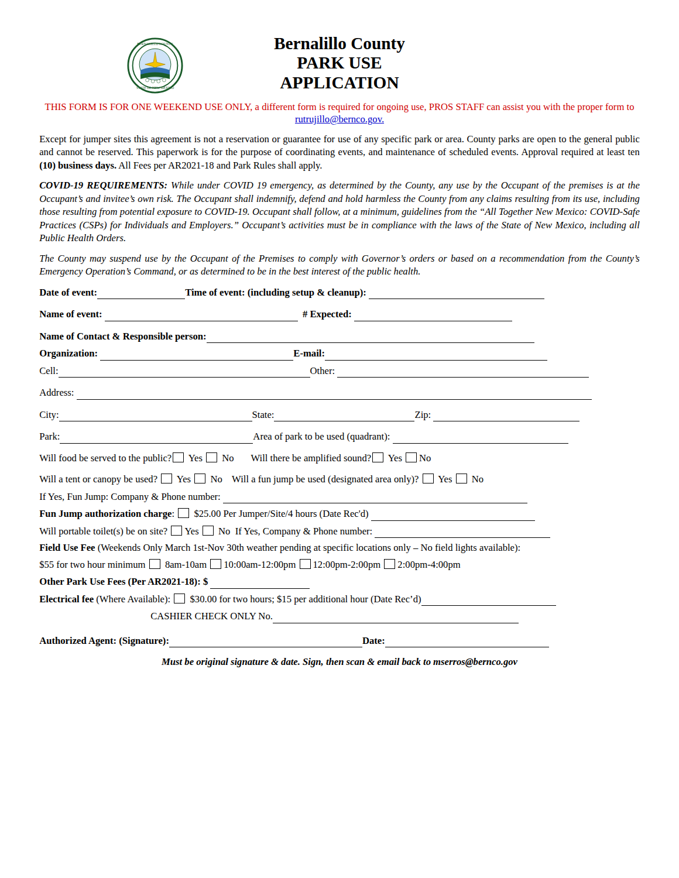BERNALILLO COUNTY STATE OF NEW MEXICO
Bernalillo County PARK USE APPLICATION
THIS FORM IS FOR ONE WEEKEND USE ONLY, a different form is required for ongoing use, PROS STAFF can assist you with the proper form to rutrujillo@bernco.gov.
Except for jumper sites this agreement is not a reservation or guarantee for use of any specific park or area. County parks are open to the general public and cannot be reserved. This paperwork is for the purpose of coordinating events, and maintenance of scheduled events. Approval required at least ten (10) business days. All Fees per AR2021-18 and Park Rules shall apply.
COVID-19 REQUIREMENTS: While under COVID 19 emergency, as determined by the County, any use by the Occupant of the premises is at the Occupant’s and invitee’s own risk. The Occupant shall indemnify, defend and hold harmless the County from any claims resulting from its use, including those resulting from potential exposure to COVID-19. Occupant shall follow, at a minimum, guidelines from the “All Together New Mexico: COVID-Safe Practices (CSPs) for Individuals and Employers.” Occupant’s activities must be in compliance with the laws of the State of New Mexico, including all Public Health Orders.
The County may suspend use by the Occupant of the Premises to comply with Governor’s orders or based on a recommendation from the County’s Emergency Operation’s Command, or as determined to be in the best interest of the public health.
Date of event: Time of event: (including setup & cleanup):
Name of event: # Expected:
Name of Contact & Responsible person:
Organization: E-mail:
Cell: Other:
Address:
City: State: Zip:
Park: Area of park to be used (quadrant):
Will food be served to the public? Yes No Will there be amplified sound? Yes No
Will a tent or canopy be used? Yes No Will a fun jump be used (designated area only)? Yes No
If Yes, Fun Jump: Company & Phone number:
Fun Jump authorization charge: $25.00 Per Jumper/Site/4 hours (Date Rec'd)
Will portable toilet(s) be on site? Yes No If Yes, Company & Phone number:
Field Use Fee (Weekends Only March 1st-Nov 30th weather pending at specific locations only – No field lights available):
$55 for two hour minimum 8am-10am 10:00am-12:00pm 12:00pm-2:00pm 2:00pm-4:00pm
Other Park Use Fees (Per AR2021-18): $
Electrical fee (Where Available): $30.00 for two hours; $15 per additional hour (Date Rec’d)
CASHIER CHECK ONLY No.
Authorized Agent: (Signature): Date:
Must be original signature & date. Sign, then scan & email back to mserros@bernco.gov